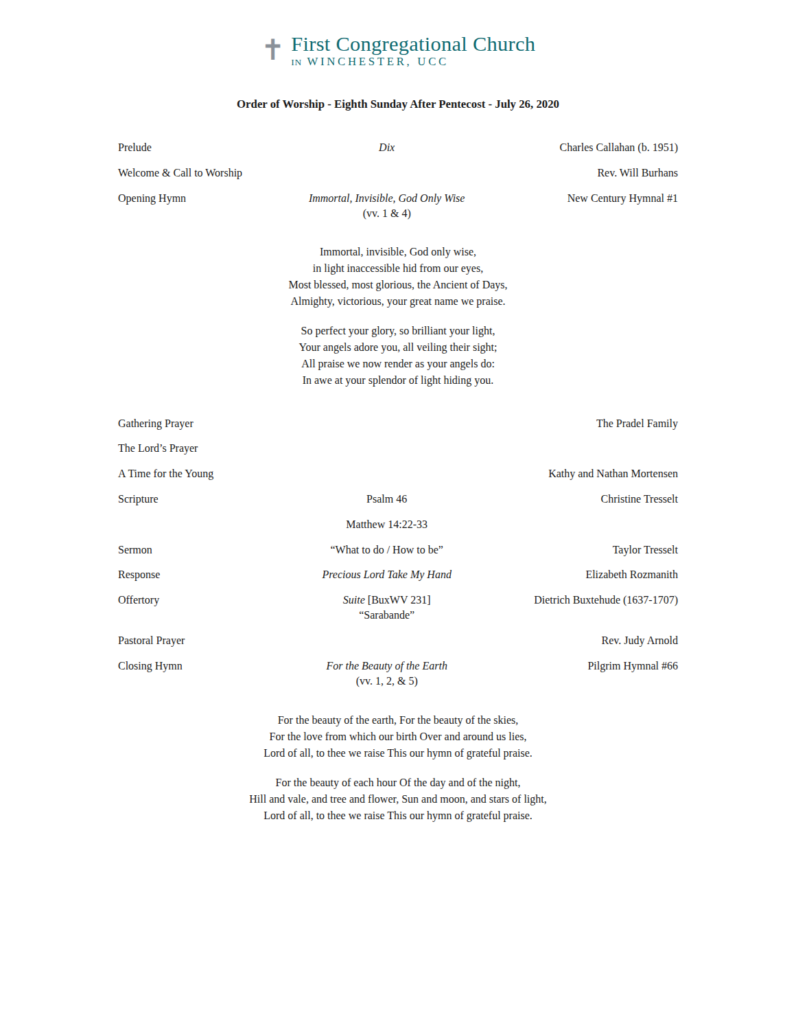✝ First Congregational Church
IN WINCHESTER, UCC
Order of Worship - Eighth Sunday After Pentecost - July 26, 2020
| Prelude | Dix | Charles Callahan (b. 1951) |
| Welcome & Call to Worship | | Rev. Will Burhans |
| Opening Hymn | Immortal, Invisible, God Only Wise (vv. 1 & 4) | New Century Hymnal #1 |
Immortal, invisible, God only wise,
in light inaccessible hid from our eyes,
Most blessed, most glorious, the Ancient of Days,
Almighty, victorious, your great name we praise.
So perfect your glory, so brilliant your light,
Your angels adore you, all veiling their sight;
All praise we now render as your angels do:
In awe at your splendor of light hiding you.
| Gathering Prayer | | The Pradel Family |
| The Lord’s Prayer | | |
| A Time for the Young | | Kathy and Nathan Mortensen |
| Scripture | Psalm 46 | Christine Tresselt |
| | Matthew 14:22-33 | |
| Sermon | “What to do / How to be” | Taylor Tresselt |
| Response | Precious Lord Take My Hand | Elizabeth Rozmanith |
| Offertory | Suite [BuxWV 231] “Sarabande” | Dietrich Buxtehude (1637-1707) |
| Pastoral Prayer | | Rev. Judy Arnold |
| Closing Hymn | For the Beauty of the Earth (vv. 1, 2, & 5) | Pilgrim Hymnal #66 |
For the beauty of the earth, For the beauty of the skies,
For the love from which our birth Over and around us lies,
Lord of all, to thee we raise This our hymn of grateful praise.
For the beauty of each hour Of the day and of the night,
Hill and vale, and tree and flower, Sun and moon, and stars of light,
Lord of all, to thee we raise This our hymn of grateful praise.